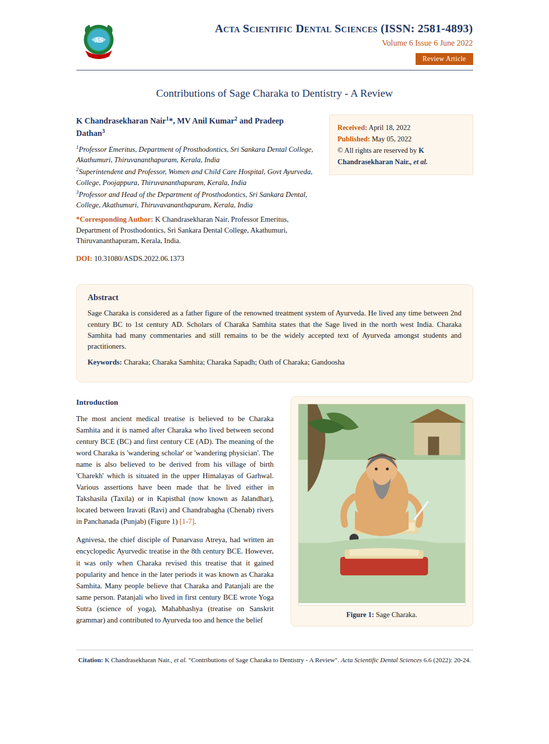AS
Acta Scientific Dental Sciences (ISSN: 2581-4893)
Volume 6 Issue 6 June 2022
Review Article
Contributions of Sage Charaka to Dentistry - A Review
K Chandrasekharan Nair1*, MV Anil Kumar2 and Pradeep Dathan3
1Professor Emeritus, Department of Prosthodontics, Sri Sankara Dental College, Akathumuri, Thiruvananthapuram, Kerala, India
2Superintendent and Professor, Women and Child Care Hospital, Govt Ayurveda, College, Poojappura, Thiruvananthapuram, Kerala, India
3Professor and Head of the Department of Prosthodontics, Sri Sankara Dental, College, Akathumuri, Thiruvavananthapuram, Kerala, India
*Corresponding Author: K Chandrasekharan Nair, Professor Emeritus, Department of Prosthodontics, Sri Sankara Dental College, Akathumuri, Thiruvananthapuram, Kerala, India.
DOI: 10.31080/ASDS.2022.06.1373
Received: April 18, 2022
Published: May 05, 2022
© All rights are reserved by K Chandrasekharan Nair., et al.
Abstract
Sage Charaka is considered as a father figure of the renowned treatment system of Ayurveda. He lived any time between 2nd century BC to 1st century AD. Scholars of Charaka Samhita states that the Sage lived in the north west India. Charaka Samhita had many commentaries and still remains to be the widely accepted text of Ayurveda amongst students and practitioners.
Keywords: Charaka; Charaka Samhita; Charaka Sapadh; Oath of Charaka; Gandoosha
Introduction
The most ancient medical treatise is believed to be Charaka Samhita and it is named after Charaka who lived between second century BCE (BC) and first century CE (AD). The meaning of the word Charaka is 'wandering scholar' or 'wandering physician'. The name is also believed to be derived from his village of birth 'Charekh' which is situated in the upper Himalayas of Garhwal. Various assertions have been made that he lived either in Takshasila (Taxila) or in Kapisthal (now known as Jalandhar), located between Iravati (Ravi) and Chandrabagha (Chenab) rivers in Panchanada (Punjab) (Figure 1) [1-7].
Agnivesa, the chief disciple of Punarvasu Atreya, had written an encyclopedic Ayurvedic treatise in the 8th century BCE. However, it was only when Charaka revised this treatise that it gained popularity and hence in the later periods it was known as Charaka Samhita. Many people believe that Charaka and Patanjali are the same person. Patanjali who lived in first century BCE wrote Yoga Sutra (science of yoga), Mahabhashya (treatise on Sanskrit grammar) and contributed to Ayurveda too and hence the belief
Figure 1: Sage Charaka.
Citation: K Chandrasekharan Nair., et al. "Contributions of Sage Charaka to Dentistry - A Review". Acta Scientific Dental Sciences 6.6 (2022): 20-24.